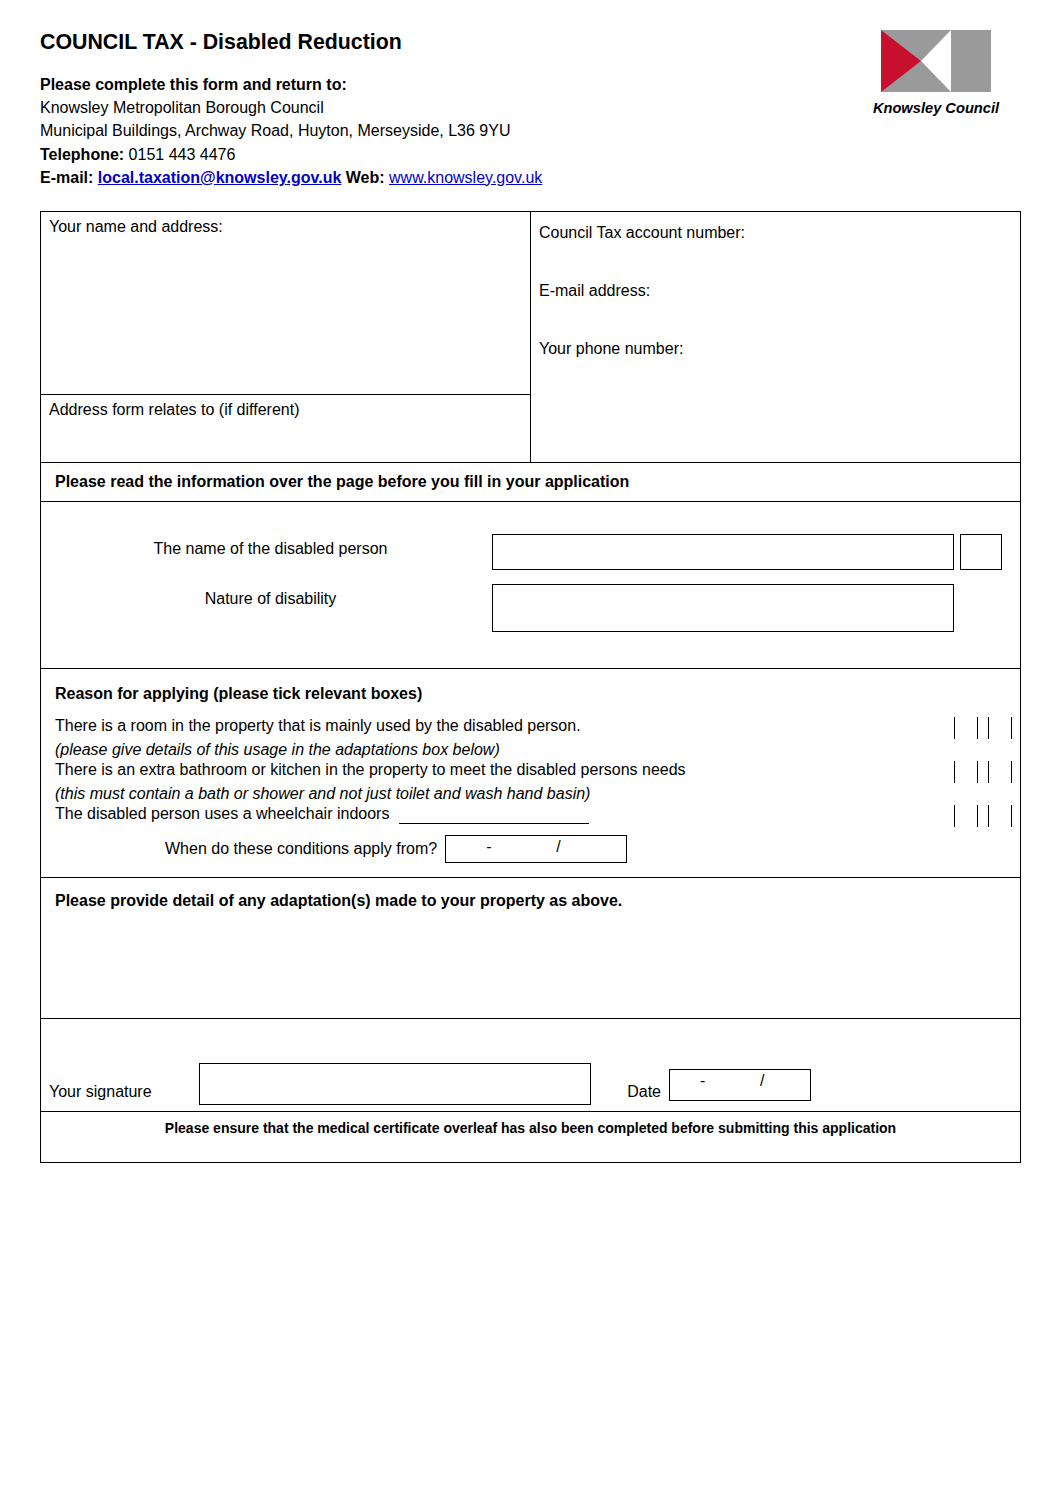Knowsley Council
COUNCIL TAX - Disabled Reduction
Please complete this form and return to:
Knowsley Metropolitan Borough Council
Municipal Buildings, Archway Road, Huyton, Merseyside, L36 9YU
Telephone: 0151 443 4476
E-mail: local.taxation@knowsley.gov.uk Web: www.knowsley.gov.uk
| Your name and address: | Council Tax account number: E-mail address: Your phone number: |
| Address form relates to (if different) |
| Please read the information over the page before you fill in your application |
| The name of the disabled person Nature of disability |
| Reason for applying (please tick relevant boxes) There is a room in the property that is mainly used by the disabled person. (please give details of this usage in the adaptations box below) There is an extra bathroom or kitchen in the property to meet the disabled persons needs (this must contain a bath or shower and not just toilet and wash hand basin) The disabled person uses a wheelchair indoors When do these conditions apply from? - / |
| Please provide detail of any adaptation(s) made to your property as above. |
| Your signature Date - / |
| Please ensure that the medical certificate overleaf has also been completed before submitting this application |